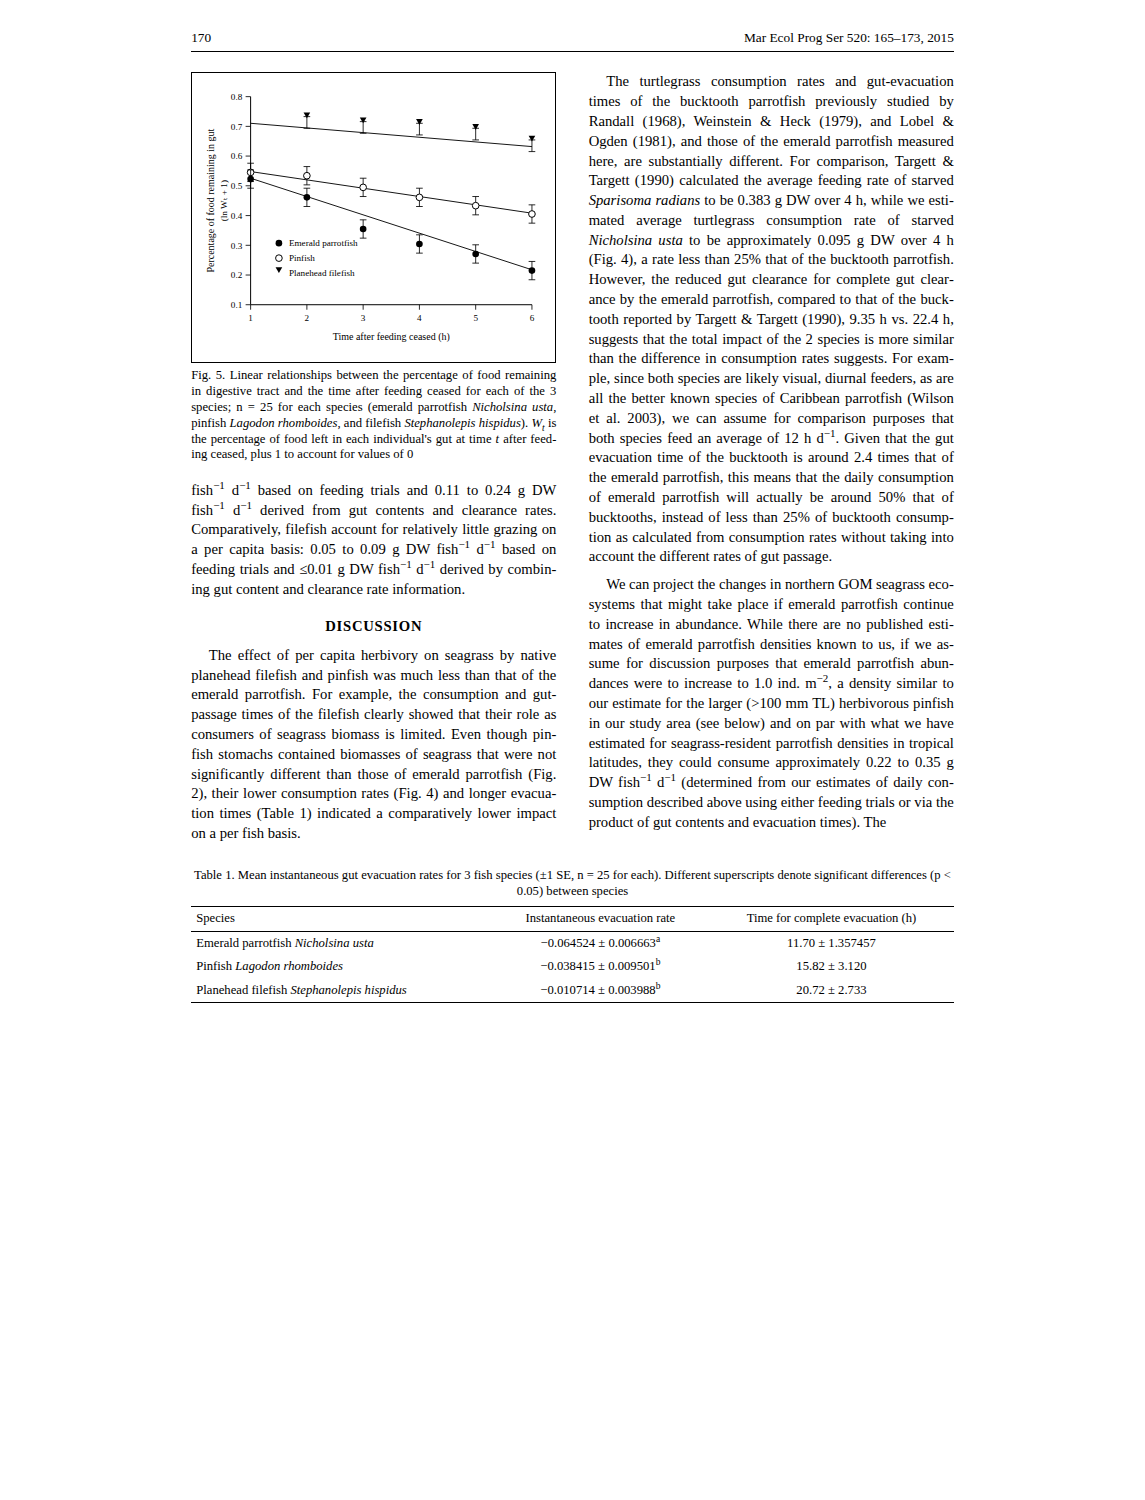170 Mar Ecol Prog Ser 520: 165–173, 2015
0.8 0.7 0.6 0.5 0.4 0.3 0.2 0.1 1 2 3 4 5 6 Time after feeding ceased (h) Percentage of food remaining in gut (ln Wₜ + 1) Emerald parrotfish Pinfish Planehead filefish
Fig. 5. Linear relationships between the percentage of food remaining in digestive tract and the time after feeding ceased for each of the 3 species; n = 25 for each species (emerald parrotfish Nicholsina usta, pinfish Lagodon rhomboides, and filefish Stephanolepis hispidus). Wt is the percentage of food left in each individual's gut at time t after feeding ceased, plus 1 to account for values of 0
fish−1 d−1 based on feeding trials and 0.11 to 0.24 g DW fish−1 d−1 derived from gut contents and clearance rates. Comparatively, filefish account for relatively little grazing on a per capita basis: 0.05 to 0.09 g DW fish−1 d−1 based on feeding trials and ≤0.01 g DW fish−1 d−1 derived by combining gut content and clearance rate information.
DISCUSSION
The effect of per capita herbivory on seagrass by native planehead filefish and pinfish was much less than that of the emerald parrotfish. For example, the consumption and gut-passage times of the filefish clearly showed that their role as consumers of seagrass biomass is limited. Even though pinfish stomachs contained biomasses of seagrass that were not significantly different than those of emerald parrotfish (Fig. 2), their lower consumption rates (Fig. 4) and longer evacuation times (Table 1) indicated a comparatively lower impact on a per fish basis.
The turtlegrass consumption rates and gut-evacuation times of the bucktooth parrotfish previously studied by Randall (1968), Weinstein & Heck (1979), and Lobel & Ogden (1981), and those of the emerald parrotfish measured here, are substantially different. For comparison, Targett & Targett (1990) calculated the average feeding rate of starved Sparisoma radians to be 0.383 g DW over 4 h, while we estimated average turtlegrass consumption rate of starved Nicholsina usta to be approximately 0.095 g DW over 4 h (Fig. 4), a rate less than 25% that of the bucktooth parrotfish. However, the reduced gut clearance for complete gut clearance by the emerald parrotfish, compared to that of the bucktooth reported by Targett & Targett (1990), 9.35 h vs. 22.4 h, suggests that the total impact of the 2 species is more similar than the difference in consumption rates suggests. For example, since both species are likely visual, diurnal feeders, as are all the better known species of Caribbean parrotfish (Wilson et al. 2003), we can assume for comparison purposes that both species feed an average of 12 h d−1. Given that the gut evacuation time of the bucktooth is around 2.4 times that of the emerald parrotfish, this means that the daily consumption of emerald parrotfish will actually be around 50% that of bucktooths, instead of less than 25% of bucktooth consumption as calculated from consumption rates without taking into account the different rates of gut passage.
We can project the changes in northern GOM seagrass ecosystems that might take place if emerald parrotfish continue to increase in abundance. While there are no published estimates of emerald parrotfish densities known to us, if we assume for discussion purposes that emerald parrotfish abundances were to increase to 1.0 ind. m−2, a density similar to our estimate for the larger (>100 mm TL) herbivorous pinfish in our study area (see below) and on par with what we have estimated for seagrass-resident parrotfish densities in tropical latitudes, they could consume approximately 0.22 to 0.35 g DW fish−1 d−1 (determined from our estimates of daily consumption described above using either feeding trials or via the product of gut contents and evacuation times). The
Table 1. Mean instantaneous gut evacuation rates for 3 fish species (±1 SE, n = 25 for each). Different superscripts denote significant differences (p < 0.05) between species
| Species | Instantaneous evacuation rate | Time for complete evacuation (h) |
| --- | --- | --- |
| Emerald parrotfish Nicholsina usta | −0.064524 ± 0.006663 a | 11.70 ± 1.357457 |
| Pinfish Lagodon rhomboides | −0.038415 ± 0.009501 b | 15.82 ± 3.120 |
| Planehead filefish Stephanolepis hispidus | −0.010714 ± 0.003988 b | 20.72 ± 2.733 |